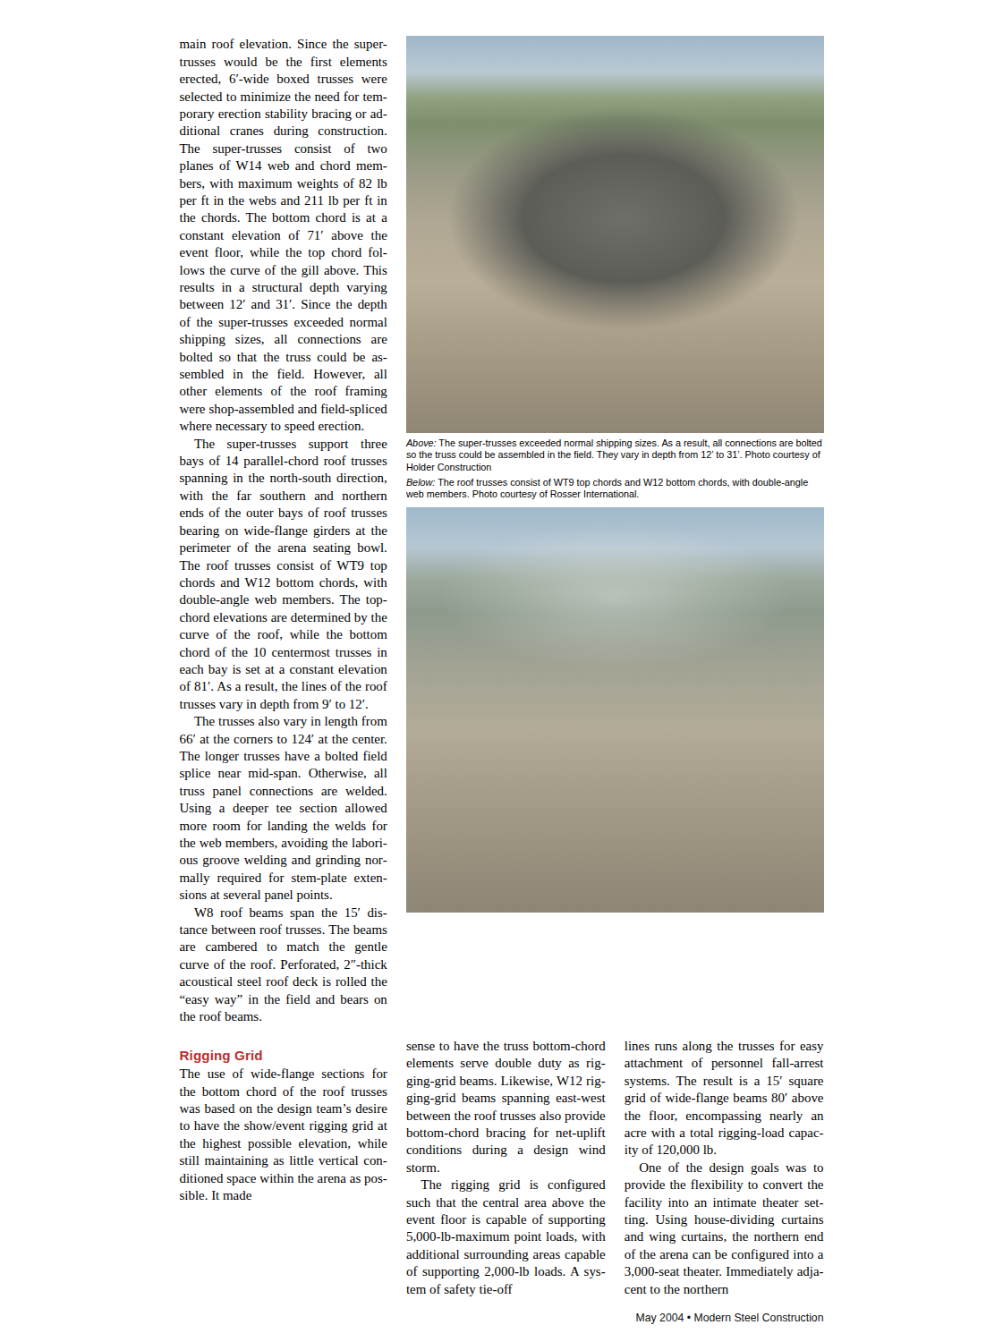main roof elevation. Since the super-trusses would be the first elements erected, 6′-wide boxed trusses were selected to minimize the need for temporary erection stability bracing or additional cranes during construction. The super-trusses consist of two planes of W14 web and chord members, with maximum weights of 82 lb per ft in the webs and 211 lb per ft in the chords. The bottom chord is at a constant elevation of 71′ above the event floor, while the top chord follows the curve of the gill above. This results in a structural depth varying between 12′ and 31′. Since the depth of the super-trusses exceeded normal shipping sizes, all connections are bolted so that the truss could be assembled in the field. However, all other elements of the roof framing were shop-assembled and field-spliced where necessary to speed erection.
The super-trusses support three bays of 14 parallel-chord roof trusses spanning in the north-south direction, with the far southern and northern ends of the outer bays of roof trusses bearing on wide-flange girders at the perimeter of the arena seating bowl. The roof trusses consist of WT9 top chords and W12 bottom chords, with double-angle web members. The top-chord elevations are determined by the curve of the roof, while the bottom chord of the 10 centermost trusses in each bay is set at a constant elevation of 81′. As a result, the lines of the roof trusses vary in depth from 9′ to 12′.
The trusses also vary in length from 66′ at the corners to 124′ at the center. The longer trusses have a bolted field splice near mid-span. Otherwise, all truss panel connections are welded. Using a deeper tee section allowed more room for landing the welds for the web members, avoiding the laborious groove welding and grinding normally required for stem-plate extensions at several panel points.
W8 roof beams span the 15′ distance between roof trusses. The beams are cambered to match the gentle curve of the roof. Perforated, 2″-thick acoustical steel roof deck is rolled the “easy way” in the field and bears on the roof beams.
Above: The super-trusses exceeded normal shipping sizes. As a result, all connections are bolted so the truss could be assembled in the field. They vary in depth from 12’ to 31’. Photo courtesy of Holder Construction
Below: The roof trusses consist of WT9 top chords and W12 bottom chords, with double-angle web members. Photo courtesy of Rosser International.
Rigging Grid
The use of wide-flange sections for the bottom chord of the roof trusses was based on the design team’s desire to have the show/event rigging grid at the highest possible elevation, while still maintaining as little vertical conditioned space within the arena as possible. It made
sense to have the truss bottom-chord elements serve double duty as rigging-grid beams. Likewise, W12 rigging-grid beams spanning east-west between the roof trusses also provide bottom-chord bracing for net-uplift conditions during a design wind storm.
The rigging grid is configured such that the central area above the event floor is capable of supporting 5,000-lb-maximum point loads, with additional surrounding areas capable of supporting 2,000-lb loads. A system of safety tie-off
lines runs along the trusses for easy attachment of personnel fall-arrest systems. The result is a 15′ square grid of wide-flange beams 80′ above the floor, encompassing nearly an acre with a total rigging-load capacity of 120,000 lb.
One of the design goals was to provide the flexibility to convert the facility into an intimate theater setting. Using house-dividing curtains and wing curtains, the northern end of the arena can be configured into a 3,000-seat theater. Immediately adjacent to the northern
May 2004 • Modern Steel Construction